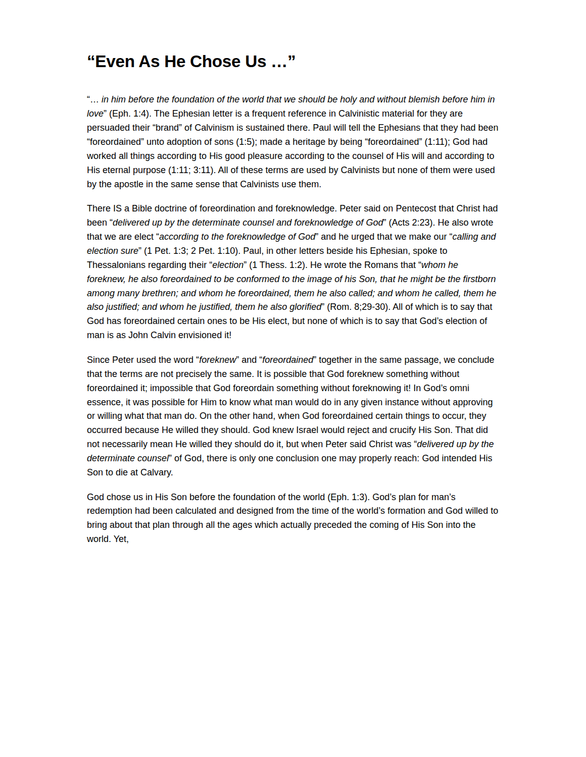“Even As He Chose Us …”
“… in him before the foundation of the world that we should be holy and without blemish before him in love” (Eph. 1:4). The Ephesian letter is a frequent reference in Calvinistic material for they are persuaded their “brand” of Calvinism is sustained there. Paul will tell the Ephesians that they had been “foreordained” unto adoption of sons (1:5); made a heritage by being “foreordained” (1:11); God had worked all things according to His good pleasure according to the counsel of His will and according to His eternal purpose (1:11; 3:11). All of these terms are used by Calvinists but none of them were used by the apostle in the same sense that Calvinists use them.
There IS a Bible doctrine of foreordination and foreknowledge. Peter said on Pentecost that Christ had been “delivered up by the determinate counsel and foreknowledge of God” (Acts 2:23). He also wrote that we are elect “according to the foreknowledge of God” and he urged that we make our “calling and election sure” (1 Pet. 1:3; 2 Pet. 1:10). Paul, in other letters beside his Ephesian, spoke to Thessalonians regarding their “election” (1 Thess. 1:2). He wrote the Romans that “whom he foreknew, he also foreordained to be conformed to the image of his Son, that he might be the firstborn among many brethren; and whom he foreordained, them he also called; and whom he called, them he also justified; and whom he justified, them he also glorified” (Rom. 8;29-30). All of which is to say that God has foreordained certain ones to be His elect, but none of which is to say that God’s election of man is as John Calvin envisioned it!
Since Peter used the word “foreknew” and “foreordained” together in the same passage, we conclude that the terms are not precisely the same. It is possible that God foreknew something without foreordained it; impossible that God foreordain something without foreknowing it! In God’s omni essence, it was possible for Him to know what man would do in any given instance without approving or willing what that man do. On the other hand, when God foreordained certain things to occur, they occurred because He willed they should. God knew Israel would reject and crucify His Son. That did not necessarily mean He willed they should do it, but when Peter said Christ was “delivered up by the determinate counsel” of God, there is only one conclusion one may properly reach: God intended His Son to die at Calvary.
God chose us in His Son before the foundation of the world (Eph. 1:3). God’s plan for man’s redemption had been calculated and designed from the time of the world’s formation and God willed to bring about that plan through all the ages which actually preceded the coming of His Son into the world. Yet,